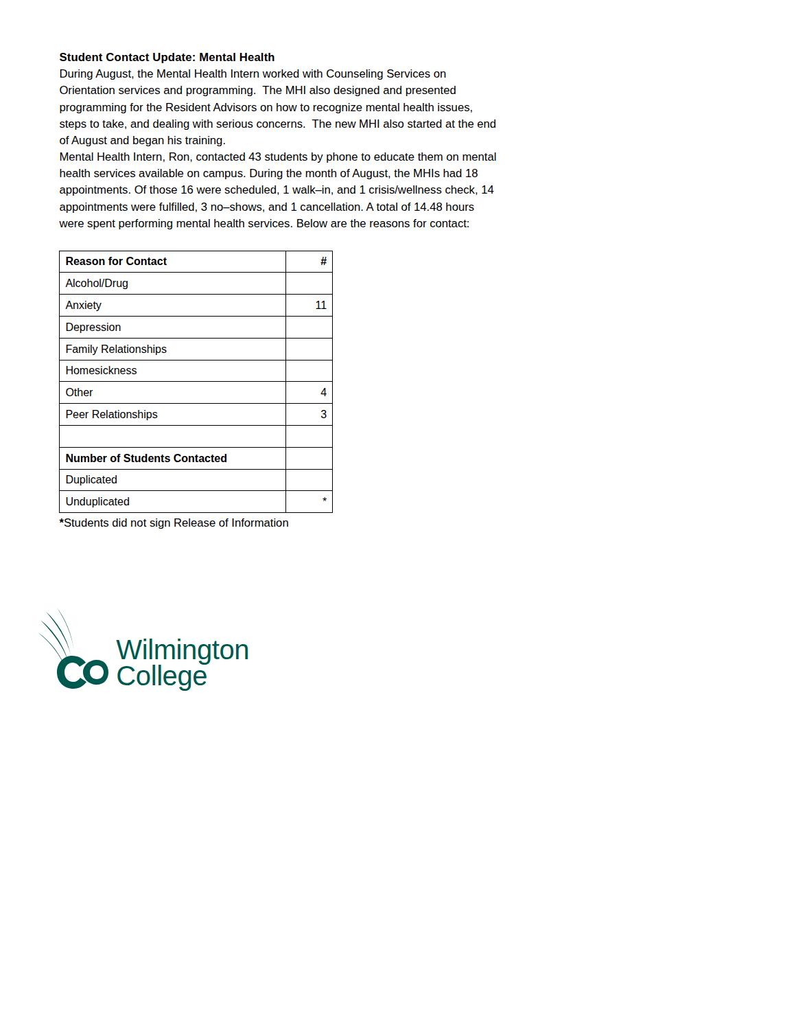Student Contact Update: Mental Health
During August, the Mental Health Intern worked with Counseling Services on Orientation services and programming. The MHI also designed and presented programming for the Resident Advisors on how to recognize mental health issues, steps to take, and dealing with serious concerns. The new MHI also started at the end of August and began his training.
Mental Health Intern, Ron, contacted 43 students by phone to educate them on mental health services available on campus. During the month of August, the MHIs had 18 appointments. Of those 16 were scheduled, 1 walk–in, and 1 crisis/wellness check, 14 appointments were fulfilled, 3 no–shows, and 1 cancellation. A total of 14.48 hours were spent performing mental health services. Below are the reasons for contact:
| Reason for Contact | # |
| --- | --- |
| Alcohol/Drug | |
| Anxiety | 11 |
| Depression | |
| Family Relationships | |
| Homesickness | |
| Other | 4 |
| Peer Relationships | 3 |
| Number of Students Contacted | |
| Duplicated | |
| Unduplicated | * |
*Students did not sign Release of Information
Wilmington
College